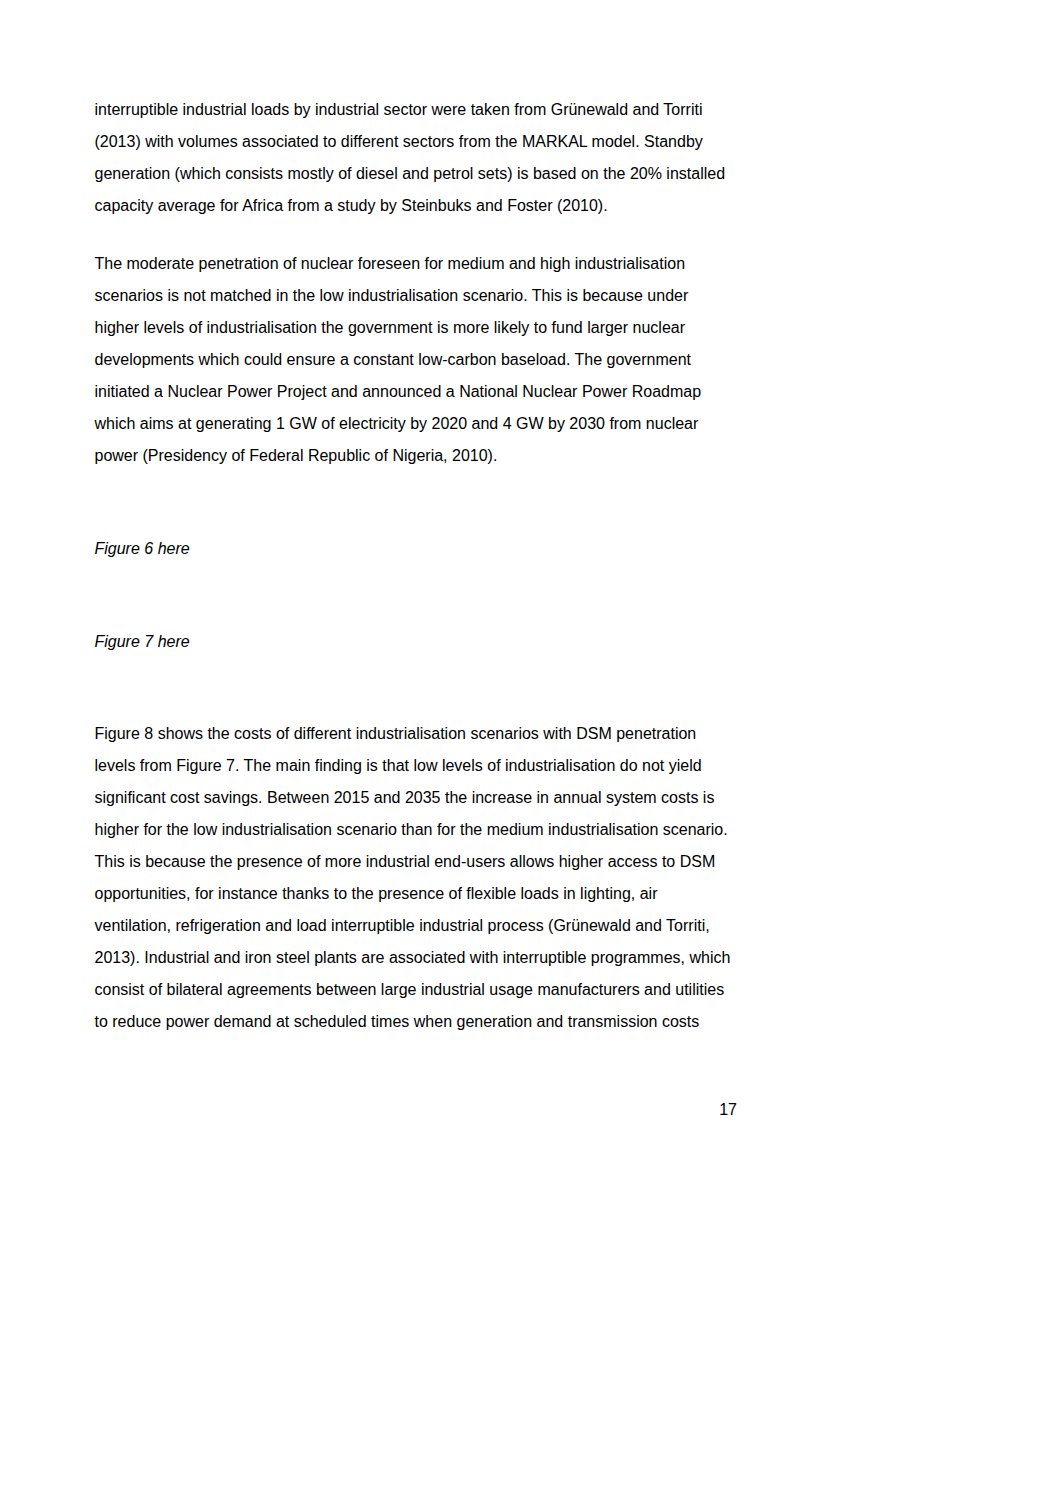interruptible industrial loads by industrial sector were taken from Grünewald and Torriti (2013) with volumes associated to different sectors from the MARKAL model. Standby generation (which consists mostly of diesel and petrol sets) is based on the 20% installed capacity average for Africa from a study by Steinbuks and Foster (2010).
The moderate penetration of nuclear foreseen for medium and high industrialisation scenarios is not matched in the low industrialisation scenario. This is because under higher levels of industrialisation the government is more likely to fund larger nuclear developments which could ensure a constant low-carbon baseload. The government initiated a Nuclear Power Project and announced a National Nuclear Power Roadmap which aims at generating 1 GW of electricity by 2020 and 4 GW by 2030 from nuclear power (Presidency of Federal Republic of Nigeria, 2010).
Figure 6 here
Figure 7 here
Figure 8 shows the costs of different industrialisation scenarios with DSM penetration levels from Figure 7. The main finding is that low levels of industrialisation do not yield significant cost savings. Between 2015 and 2035 the increase in annual system costs is higher for the low industrialisation scenario than for the medium industrialisation scenario. This is because the presence of more industrial end-users allows higher access to DSM opportunities, for instance thanks to the presence of flexible loads in lighting, air ventilation, refrigeration and load interruptible industrial process (Grünewald and Torriti, 2013). Industrial and iron steel plants are associated with interruptible programmes, which consist of bilateral agreements between large industrial usage manufacturers and utilities to reduce power demand at scheduled times when generation and transmission costs
17